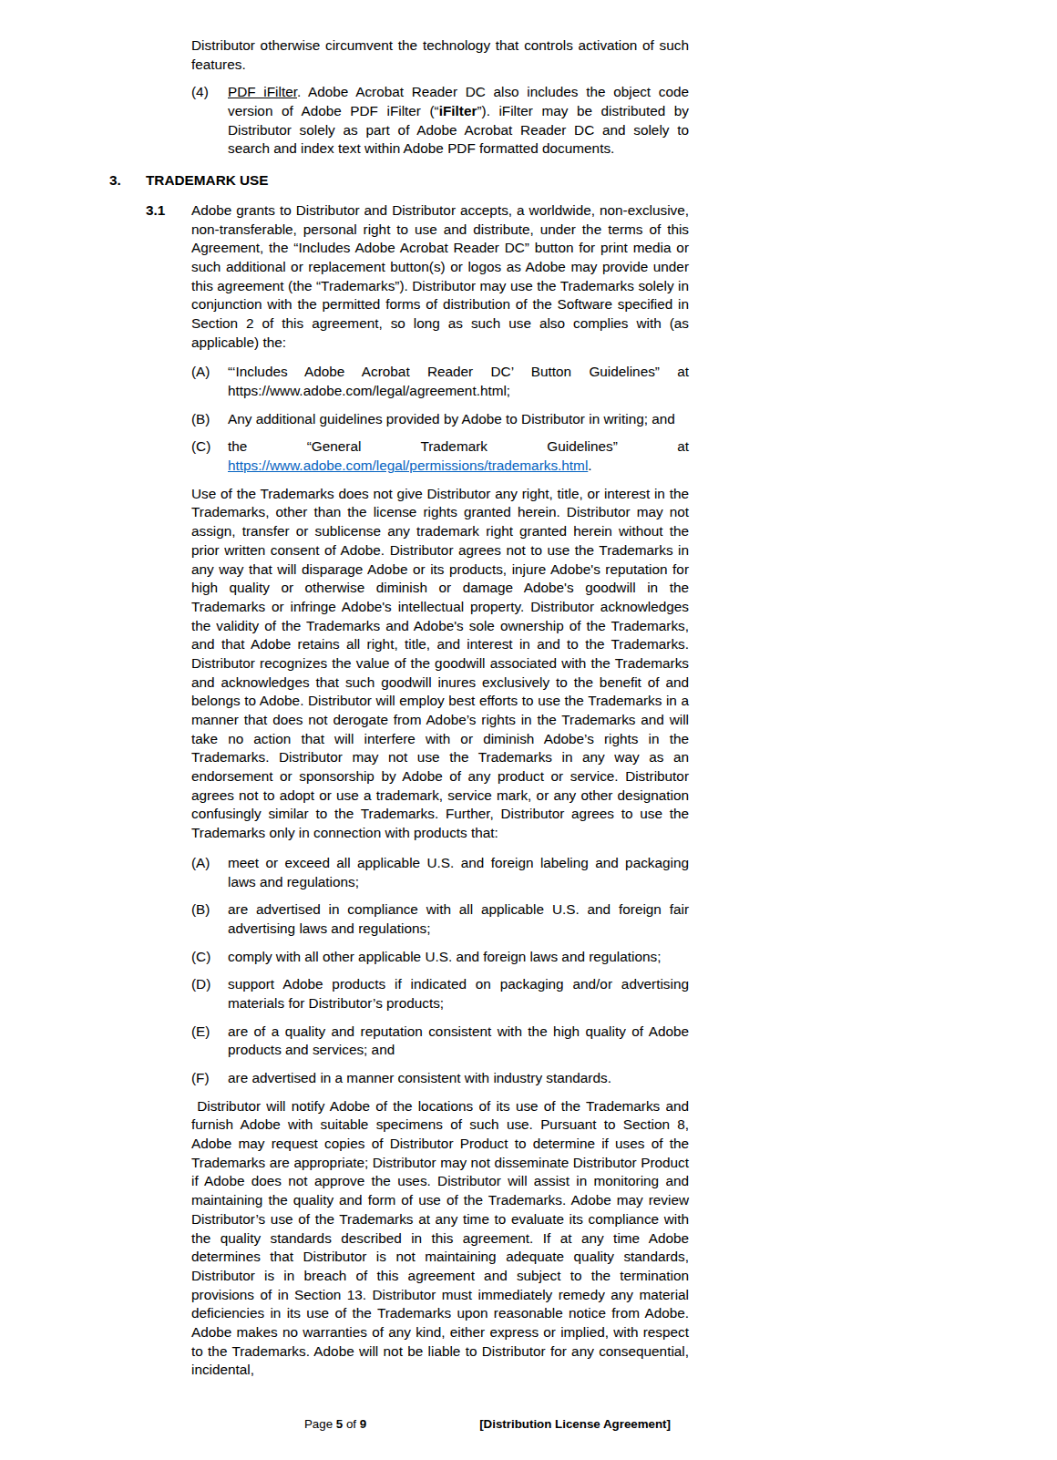Distributor otherwise circumvent the technology that controls activation of such features.
(4) PDF iFilter. Adobe Acrobat Reader DC also includes the object code version of Adobe PDF iFilter (“iFilter”). iFilter may be distributed by Distributor solely as part of Adobe Acrobat Reader DC and solely to search and index text within Adobe PDF formatted documents.
3. TRADEMARK USE
3.1 Adobe grants to Distributor and Distributor accepts, a worldwide, non-exclusive, non-transferable, personal right to use and distribute, under the terms of this Agreement, the “Includes Adobe Acrobat Reader DC” button for print media or such additional or replacement button(s) or logos as Adobe may provide under this agreement (the “Trademarks”). Distributor may use the Trademarks solely in conjunction with the permitted forms of distribution of the Software specified in Section 2 of this agreement, so long as such use also complies with (as applicable) the:
(A) “‘Includes Adobe Acrobat Reader DC’ Button Guidelines” at https://www.adobe.com/legal/agreement.html;
(B) Any additional guidelines provided by Adobe to Distributor in writing; and
(C) the “General Trademark Guidelines” at https://www.adobe.com/legal/permissions/trademarks.html.
Use of the Trademarks does not give Distributor any right, title, or interest in the Trademarks, other than the license rights granted herein. Distributor may not assign, transfer or sublicense any trademark right granted herein without the prior written consent of Adobe. Distributor agrees not to use the Trademarks in any way that will disparage Adobe or its products, injure Adobe's reputation for high quality or otherwise diminish or damage Adobe's goodwill in the Trademarks or infringe Adobe's intellectual property. Distributor acknowledges the validity of the Trademarks and Adobe's sole ownership of the Trademarks, and that Adobe retains all right, title, and interest in and to the Trademarks. Distributor recognizes the value of the goodwill associated with the Trademarks and acknowledges that such goodwill inures exclusively to the benefit of and belongs to Adobe. Distributor will employ best efforts to use the Trademarks in a manner that does not derogate from Adobe’s rights in the Trademarks and will take no action that will interfere with or diminish Adobe’s rights in the Trademarks. Distributor may not use the Trademarks in any way as an endorsement or sponsorship by Adobe of any product or service. Distributor agrees not to adopt or use a trademark, service mark, or any other designation confusingly similar to the Trademarks. Further, Distributor agrees to use the Trademarks only in connection with products that:
(A) meet or exceed all applicable U.S. and foreign labeling and packaging laws and regulations;
(B) are advertised in compliance with all applicable U.S. and foreign fair advertising laws and regulations;
(C) comply with all other applicable U.S. and foreign laws and regulations;
(D) support Adobe products if indicated on packaging and/or advertising materials for Distributor’s products;
(E) are of a quality and reputation consistent with the high quality of Adobe products and services; and
(F) are advertised in a manner consistent with industry standards.
Distributor will notify Adobe of the locations of its use of the Trademarks and furnish Adobe with suitable specimens of such use. Pursuant to Section 8, Adobe may request copies of Distributor Product to determine if uses of the Trademarks are appropriate; Distributor may not disseminate Distributor Product if Adobe does not approve the uses. Distributor will assist in monitoring and maintaining the quality and form of use of the Trademarks. Adobe may review Distributor’s use of the Trademarks at any time to evaluate its compliance with the quality standards described in this agreement. If at any time Adobe determines that Distributor is not maintaining adequate quality standards, Distributor is in breach of this agreement and subject to the termination provisions of in Section 13. Distributor must immediately remedy any material deficiencies in its use of the Trademarks upon reasonable notice from Adobe. Adobe makes no warranties of any kind, either express or implied, with respect to the Trademarks. Adobe will not be liable to Distributor for any consequential, incidental,
Page 5 of 9 [Distribution License Agreement]